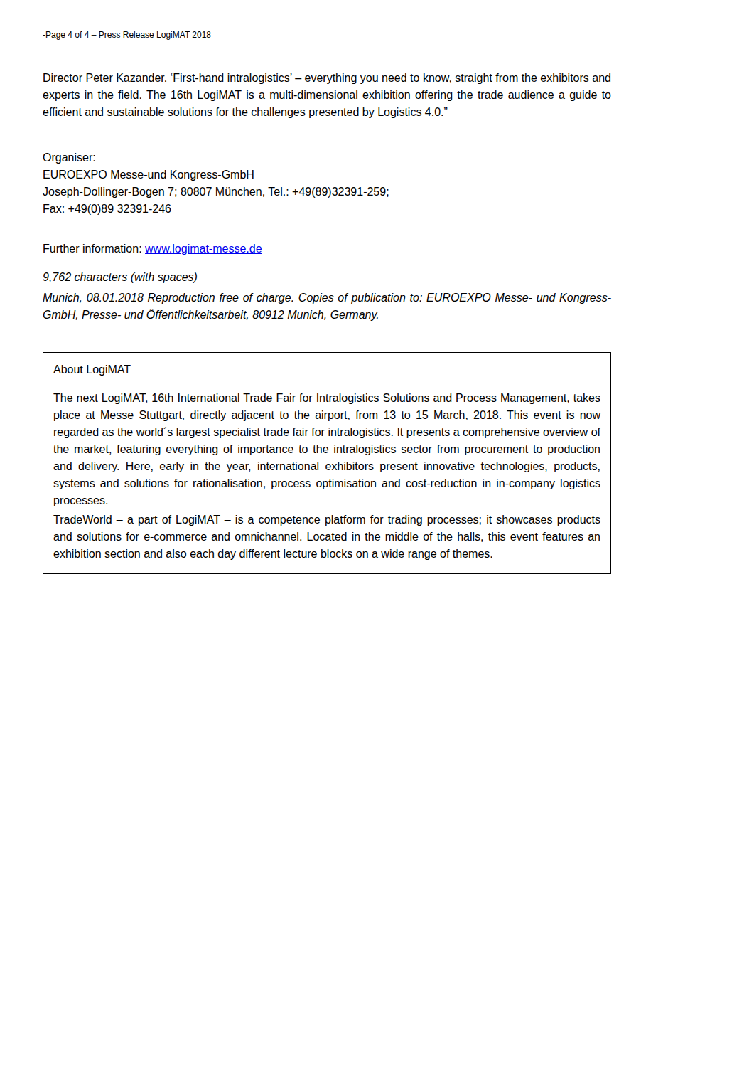-Page 4 of 4 – Press Release LogiMAT 2018
Director Peter Kazander. ‘First-hand intralogistics’ – everything you need to know, straight from the exhibitors and experts in the field. The 16th LogiMAT is a multi-dimensional exhibition offering the trade audience a guide to efficient and sustainable solutions for the challenges presented by Logistics 4.0.”
Organiser:
EUROEXPO Messe-und Kongress-GmbH
Joseph-Dollinger-Bogen 7; 80807 München, Tel.: +49(89)32391-259;
Fax: +49(0)89 32391-246
Further information: www.logimat-messe.de
9,762 characters (with spaces)
Munich, 08.01.2018 Reproduction free of charge. Copies of publication to: EUROEXPO Messe- und Kongress-GmbH, Presse- und Öffentlichkeitsarbeit, 80912 Munich, Germany.
About LogiMAT
The next LogiMAT, 16th International Trade Fair for Intralogistics Solutions and Process Management, takes place at Messe Stuttgart, directly adjacent to the airport, from 13 to 15 March, 2018. This event is now regarded as the world´s largest specialist trade fair for intralogistics. It presents a comprehensive overview of the market, featuring everything of importance to the intralogistics sector from procurement to production and delivery. Here, early in the year, international exhibitors present innovative technologies, products, systems and solutions for rationalisation, process optimisation and cost-reduction in in-company logistics processes.
TradeWorld – a part of LogiMAT – is a competence platform for trading processes; it showcases products and solutions for e-commerce and omnichannel. Located in the middle of the halls, this event features an exhibition section and also each day different lecture blocks on a wide range of themes.